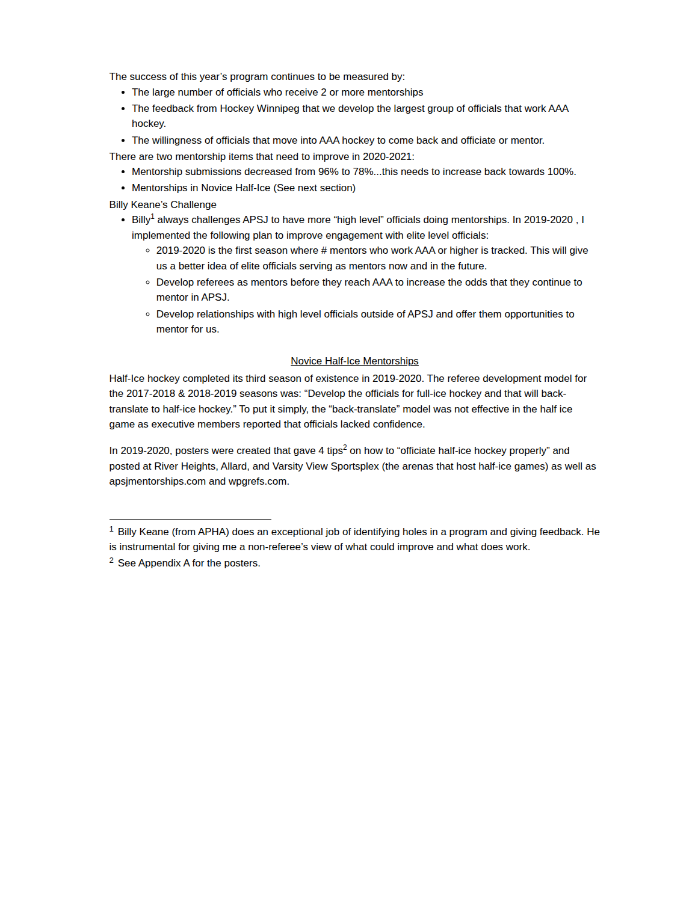The success of this year’s program continues to be measured by:
The large number of officials who receive 2 or more mentorships
The feedback from Hockey Winnipeg that we develop the largest group of officials that work AAA hockey.
The willingness of officials that move into AAA hockey to come back and officiate or mentor.
There are two mentorship items that need to improve in 2020-2021:
Mentorship submissions decreased from 96% to 78%...this needs to increase back towards 100%.
Mentorships in Novice Half-Ice (See next section)
Billy Keane’s Challenge
Billy1 always challenges APSJ to have more “high level” officials doing mentorships. In 2019-2020 , I implemented the following plan to improve engagement with elite level officials:
2019-2020 is the first season where # mentors who work AAA or higher is tracked. This will give us a better idea of elite officials serving as mentors now and in the future.
Develop referees as mentors before they reach AAA to increase the odds that they continue to mentor in APSJ.
Develop relationships with high level officials outside of APSJ and offer them opportunities to mentor for us.
Novice Half-Ice Mentorships
Half-Ice hockey completed its third season of existence in 2019-2020. The referee development model for the 2017-2018 & 2018-2019 seasons was: “Develop the officials for full-ice hockey and that will back-translate to half-ice hockey.” To put it simply, the “back-translate” model was not effective in the half ice game as executive members reported that officials lacked confidence.
In 2019-2020, posters were created that gave 4 tips2 on how to “officiate half-ice hockey properly” and posted at River Heights, Allard, and Varsity View Sportsplex (the arenas that host half-ice games) as well as apsjmentorships.com and wpgrefs.com.
1 Billy Keane (from APHA) does an exceptional job of identifying holes in a program and giving feedback. He is instrumental for giving me a non-referee’s view of what could improve and what does work.
2 See Appendix A for the posters.